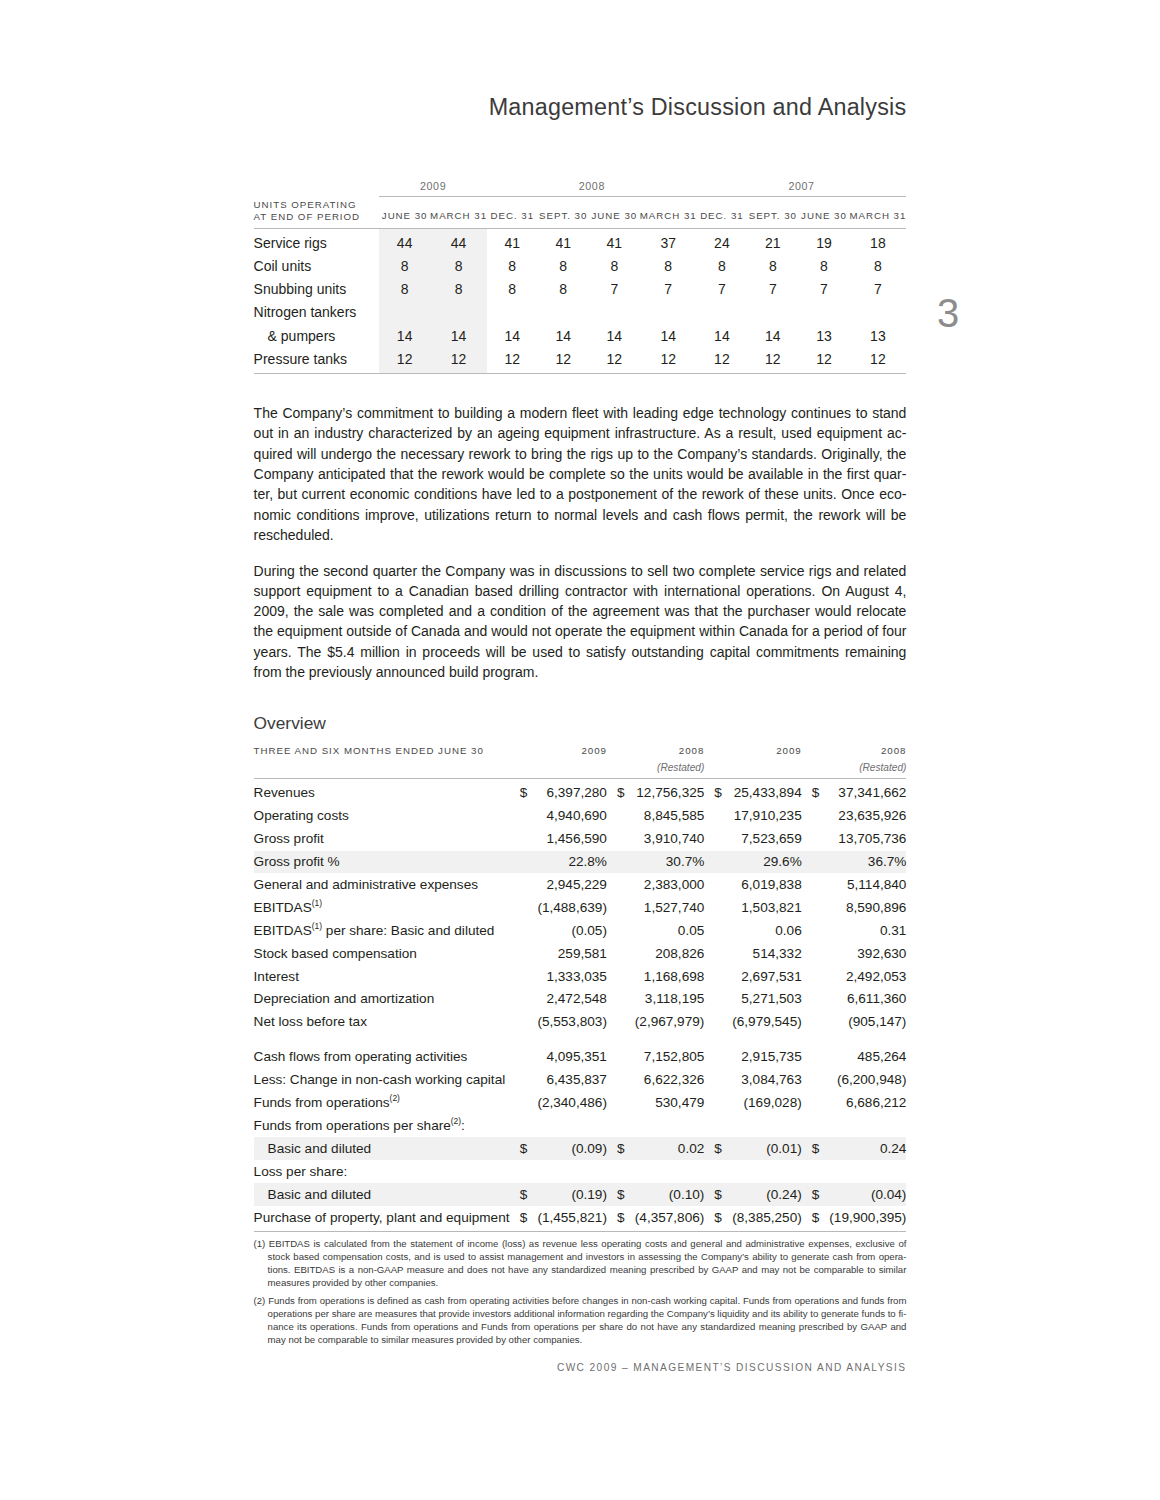Management’s Discussion and Analysis
3
| | 2009 | 2008 | 2007 |
| UNITS OPERATING AT END OF PERIOD | JUNE 30 | MARCH 31 | DEC. 31 | SEPT. 30 | JUNE 30 | MARCH 31 | DEC. 31 | SEPT. 30 | JUNE 30 | MARCH 31 |
| Service rigs | 44 | 44 | 41 | 41 | 41 | 37 | 24 | 21 | 19 | 18 |
| Coil units | 8 | 8 | 8 | 8 | 8 | 8 | 8 | 8 | 8 | 8 |
| Snubbing units | 8 | 8 | 8 | 8 | 7 | 7 | 7 | 7 | 7 | 7 |
| Nitrogen tankers | | | | | | | | | | |
| & pumpers | 14 | 14 | 14 | 14 | 14 | 14 | 14 | 14 | 13 | 13 |
| Pressure tanks | 12 | 12 | 12 | 12 | 12 | 12 | 12 | 12 | 12 | 12 |
The Company’s commitment to building a modern fleet with leading edge technology continues to stand out in an industry characterized by an ageing equipment infrastructure. As a result, used equipment acquired will undergo the necessary rework to bring the rigs up to the Company’s standards. Originally, the Company anticipated that the rework would be complete so the units would be available in the first quarter, but current economic conditions have led to a postponement of the rework of these units. Once economic conditions improve, utilizations return to normal levels and cash flows permit, the rework will be rescheduled.
During the second quarter the Company was in discussions to sell two complete service rigs and related support equipment to a Canadian based drilling contractor with international operations. On August 4, 2009, the sale was completed and a condition of the agreement was that the purchaser would relocate the equipment outside of Canada and would not operate the equipment within Canada for a period of four years. The $5.4 million in proceeds will be used to satisfy outstanding capital commitments remaining from the previously announced build program.
Overview
| THREE AND SIX MONTHS ENDED JUNE 30 | | 2009 | | 2008 | | 2009 | | 2008 |
| | | | | (Restated) | | | | (Restated) |
| Revenues | $ | 6,397,280 | $ | 12,756,325 | $ | 25,433,894 | $ | 37,341,662 |
| Operating costs | | 4,940,690 | | 8,845,585 | | 17,910,235 | | 23,635,926 |
| Gross profit | | 1,456,590 | | 3,910,740 | | 7,523,659 | | 13,705,736 |
| Gross profit % | | 22.8% | | 30.7% | | 29.6% | | 36.7% |
| General and administrative expenses | | 2,945,229 | | 2,383,000 | | 6,019,838 | | 5,114,840 |
| EBITDAS (1) | | (1,488,639) | | 1,527,740 | | 1,503,821 | | 8,590,896 |
| EBITDAS (1) per share: Basic and diluted | | (0.05) | | 0.05 | | 0.06 | | 0.31 |
| Stock based compensation | | 259,581 | | 208,826 | | 514,332 | | 392,630 |
| Interest | | 1,333,035 | | 1,168,698 | | 2,697,531 | | 2,492,053 |
| Depreciation and amortization | | 2,472,548 | | 3,118,195 | | 5,271,503 | | 6,611,360 |
| Net loss before tax | | (5,553,803) | | (2,967,979) | | (6,979,545) | | (905,147) |
| Cash flows from operating activities | | 4,095,351 | | 7,152,805 | | 2,915,735 | | 485,264 |
| Less: Change in non-cash working capital | | 6,435,837 | | 6,622,326 | | 3,084,763 | | (6,200,948) |
| Funds from operations (2) | | (2,340,486) | | 530,479 | | (169,028) | | 6,686,212 |
| Funds from operations per share (2) : | | | | | | | | |
| Basic and diluted | $ | (0.09) | $ | 0.02 | $ | (0.01) | $ | 0.24 |
| Loss per share: | | | | | | | | |
| Basic and diluted | $ | (0.19) | $ | (0.10) | $ | (0.24) | $ | (0.04) |
| Purchase of property, plant and equipment | $ | (1,455,821) | $ | (4,357,806) | $ | (8,385,250) | $ | (19,900,395) |
(1) EBITDAS is calculated from the statement of income (loss) as revenue less operating costs and general and administrative expenses, exclusive of stock based compensation costs, and is used to assist management and investors in assessing the Company’s ability to generate cash from operations. EBITDAS is a non-GAAP measure and does not have any standardized meaning prescribed by GAAP and may not be comparable to similar measures provided by other companies.
(2) Funds from operations is defined as cash from operating activities before changes in non-cash working capital. Funds from operations and funds from operations per share are measures that provide investors additional information regarding the Company’s liquidity and its ability to generate funds to finance its operations. Funds from operations and Funds from operations per share do not have any standardized meaning prescribed by GAAP and may not be comparable to similar measures provided by other companies.
CWC 2009 – Management’s Discussion and Analysis